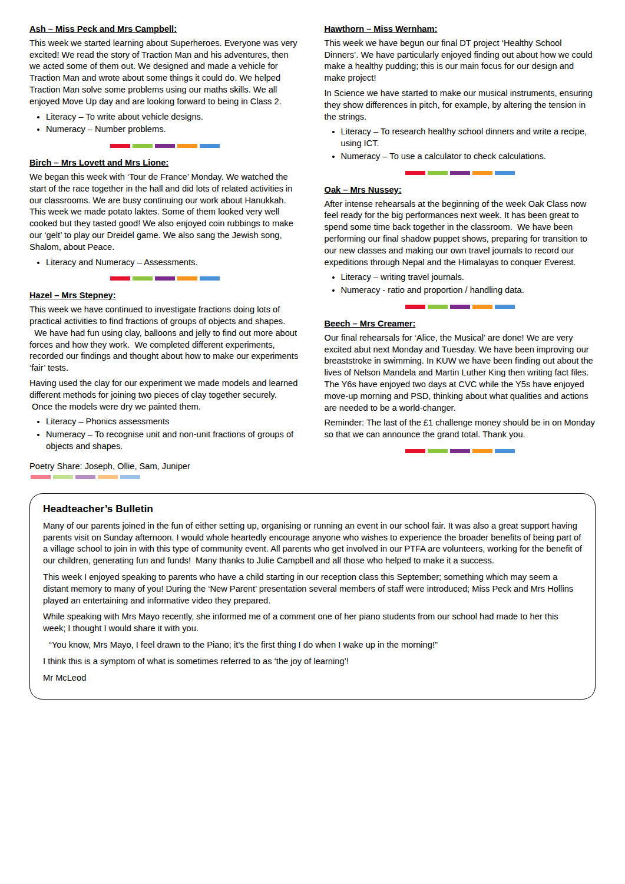Ash – Miss Peck and Mrs Campbell:
This week we started learning about Superheroes. Everyone was very excited! We read the story of Traction Man and his adventures, then we acted some of them out. We designed and made a vehicle for Traction Man and wrote about some things it could do. We helped Traction Man solve some problems using our maths skills. We all enjoyed Move Up day and are looking forward to being in Class 2.
Literacy – To write about vehicle designs.
Numeracy – Number problems.
Birch – Mrs Lovett and Mrs Lione:
We began this week with ‘Tour de France’ Monday. We watched the start of the race together in the hall and did lots of related activities in our classrooms. We are busy continuing our work about Hanukkah. This week we made potato laktes. Some of them looked very well cooked but they tasted good! We also enjoyed coin rubbings to make our ‘gelt’ to play our Dreidel game. We also sang the Jewish song, Shalom, about Peace.
Literacy and Numeracy – Assessments.
Hazel – Mrs Stepney:
This week we have continued to investigate fractions doing lots of practical activities to find fractions of groups of objects and shapes. We have had fun using clay, balloons and jelly to find out more about forces and how they work. We completed different experiments, recorded our findings and thought about how to make our experiments ‘fair’ tests.
Having used the clay for our experiment we made models and learned different methods for joining two pieces of clay together securely. Once the models were dry we painted them.
Literacy – Phonics assessments
Numeracy – To recognise unit and non-unit fractions of groups of objects and shapes.
Poetry Share: Joseph, Ollie, Sam, Juniper
Hawthorn – Miss Wernham:
This week we have begun our final DT project ‘Healthy School Dinners’. We have particularly enjoyed finding out about how we could make a healthy pudding; this is our main focus for our design and make project!
In Science we have started to make our musical instruments, ensuring they show differences in pitch, for example, by altering the tension in the strings.
Literacy – To research healthy school dinners and write a recipe, using ICT.
Numeracy – To use a calculator to check calculations.
Oak – Mrs Nussey:
After intense rehearsals at the beginning of the week Oak Class now feel ready for the big performances next week. It has been great to spend some time back together in the classroom. We have been performing our final shadow puppet shows, preparing for transition to our new classes and making our own travel journals to record our expeditions through Nepal and the Himalayas to conquer Everest.
Literacy – writing travel journals.
Numeracy - ratio and proportion / handling data.
Beech – Mrs Creamer:
Our final rehearsals for ‘Alice, the Musical’ are done! We are very excited abut next Monday and Tuesday. We have been improving our breaststroke in swimming. In KUW we have been finding out about the lives of Nelson Mandela and Martin Luther King then writing fact files. The Y6s have enjoyed two days at CVC while the Y5s have enjoyed move-up morning and PSD, thinking about what qualities and actions are needed to be a world-changer.
Reminder: The last of the £1 challenge money should be in on Monday so that we can announce the grand total. Thank you.
Headteacher’s Bulletin
Many of our parents joined in the fun of either setting up, organising or running an event in our school fair. It was also a great support having parents visit on Sunday afternoon. I would whole heartedly encourage anyone who wishes to experience the broader benefits of being part of a village school to join in with this type of community event. All parents who get involved in our PTFA are volunteers, working for the benefit of our children, generating fun and funds! Many thanks to Julie Campbell and all those who helped to make it a success.
This week I enjoyed speaking to parents who have a child starting in our reception class this September; something which may seem a distant memory to many of you! During the ‘New Parent’ presentation several members of staff were introduced; Miss Peck and Mrs Hollins played an entertaining and informative video they prepared.
While speaking with Mrs Mayo recently, she informed me of a comment one of her piano students from our school had made to her this week; I thought I would share it with you.
“You know, Mrs Mayo, I feel drawn to the Piano; it’s the first thing I do when I wake up in the morning!”
I think this is a symptom of what is sometimes referred to as ‘the joy of learning’!
Mr McLeod